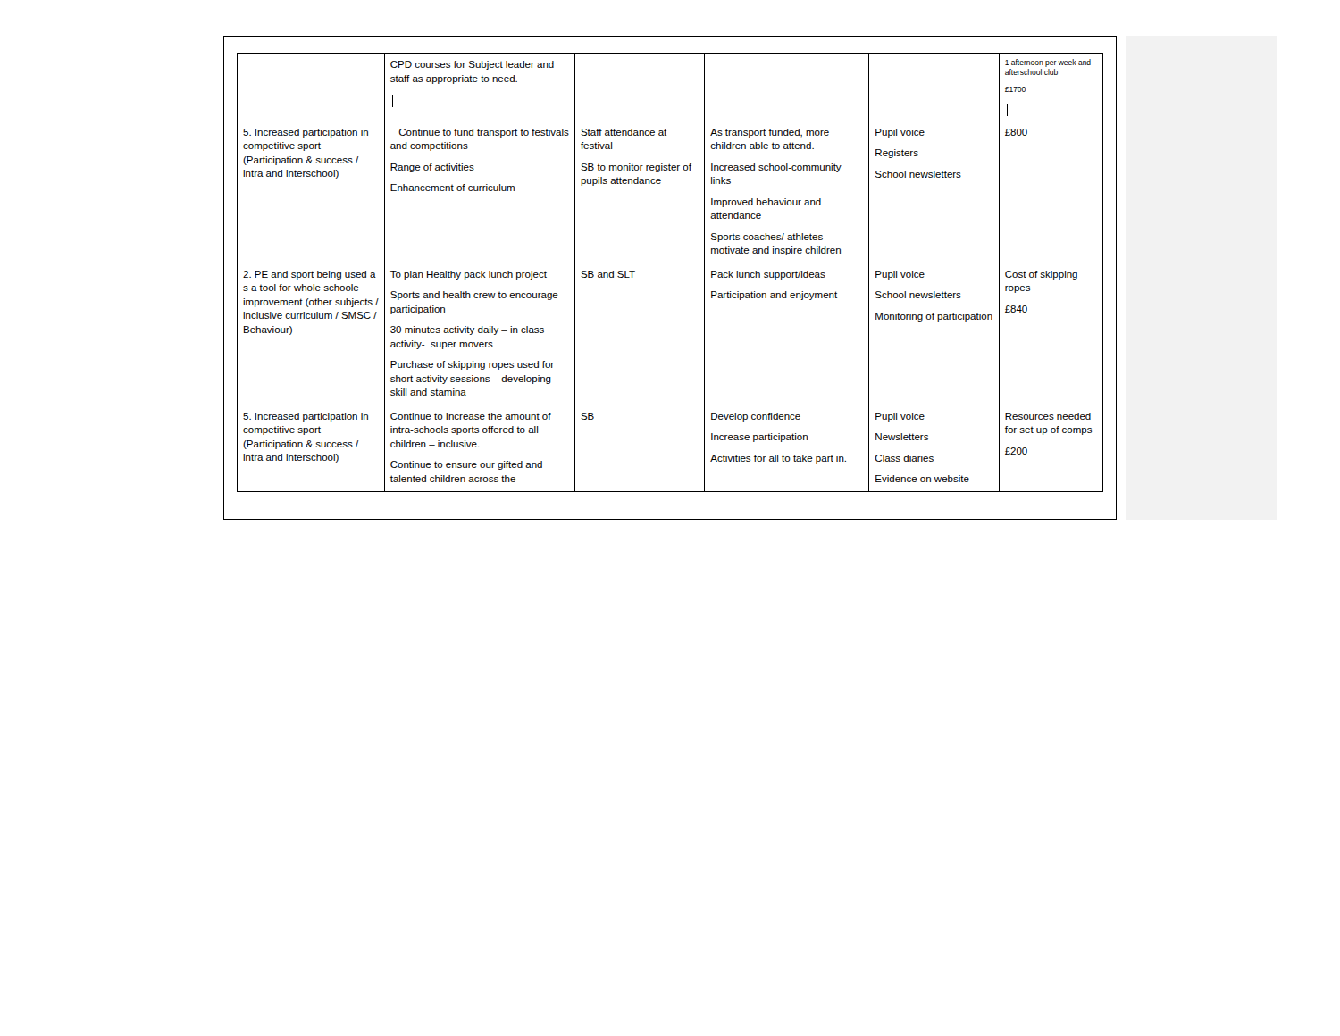| | CPD courses for Subject leader and staff as appropriate to need. | | | | 1 afternoon per week and afterschool club £1700 |
| 5. Increased participation in competitive sport (Participation & success / intra and interschool) | Continue to fund transport to festivals and competitions Range of activities Enhancement of curriculum | Staff attendance at festival SB to monitor register of pupils attendance | As transport funded, more children able to attend. Increased school-community links Improved behaviour and attendance Sports coaches/ athletes motivate and inspire children | Pupil voice Registers School newsletters | £800 |
| 2. PE and sport being used a s a tool for whole schoole improvement (other subjects / inclusive curriculum / SMSC / Behaviour) | To plan Healthy pack lunch project Sports and health crew to encourage participation 30 minutes activity daily – in class activity- super movers Purchase of skipping ropes used for short activity sessions – developing skill and stamina | SB and SLT | Pack lunch support/ideas Participation and enjoyment | Pupil voice School newsletters Monitoring of participation | Cost of skipping ropes £840 |
| 5. Increased participation in competitive sport (Participation & success / intra and interschool) | Continue to Increase the amount of intra-schools sports offered to all children – inclusive. Continue to ensure our gifted and talented children across the | SB | Develop confidence Increase participation Activities for all to take part in. | Pupil voice Newsletters Class diaries Evidence on website | Resources needed for set up of comps £200 |